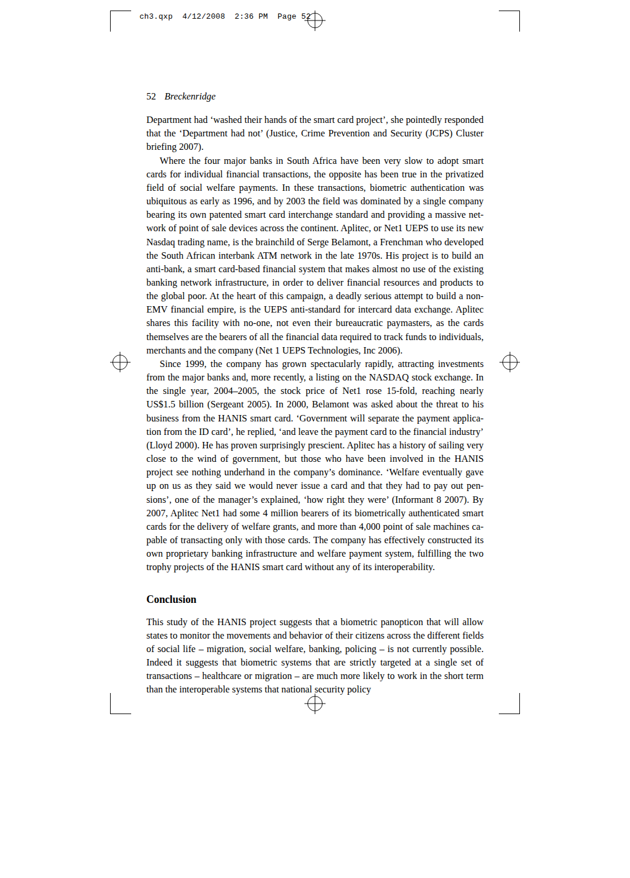ch3.qxp 4/12/2008 2:36 PM Page 52
52 Breckenridge
Department had ‘washed their hands of the smart card project’, she pointedly responded that the ‘Department had not’ (Justice, Crime Prevention and Security (JCPS) Cluster briefing 2007).
Where the four major banks in South Africa have been very slow to adopt smart cards for individual financial transactions, the opposite has been true in the privatized field of social welfare payments. In these transactions, biometric authentication was ubiquitous as early as 1996, and by 2003 the field was dominated by a single company bearing its own patented smart card interchange standard and providing a massive network of point of sale devices across the continent. Aplitec, or Net1 UEPS to use its new Nasdaq trading name, is the brainchild of Serge Belamont, a Frenchman who developed the South African interbank ATM network in the late 1970s. His project is to build an anti-bank, a smart card-based financial system that makes almost no use of the existing banking network infrastructure, in order to deliver financial resources and products to the global poor. At the heart of this campaign, a deadly serious attempt to build a non-EMV financial empire, is the UEPS anti-standard for intercard data exchange. Aplitec shares this facility with no-one, not even their bureaucratic paymasters, as the cards themselves are the bearers of all the financial data required to track funds to individuals, merchants and the company (Net 1 UEPS Technologies, Inc 2006).
Since 1999, the company has grown spectacularly rapidly, attracting investments from the major banks and, more recently, a listing on the NASDAQ stock exchange. In the single year, 2004–2005, the stock price of Net1 rose 15-fold, reaching nearly US$1.5 billion (Sergeant 2005). In 2000, Belamont was asked about the threat to his business from the HANIS smart card. ‘Government will separate the payment application from the ID card’, he replied, ‘and leave the payment card to the financial industry’ (Lloyd 2000). He has proven surprisingly prescient. Aplitec has a history of sailing very close to the wind of government, but those who have been involved in the HANIS project see nothing underhand in the company’s dominance. ‘Welfare eventually gave up on us as they said we would never issue a card and that they had to pay out pensions’, one of the manager’s explained, ‘how right they were’ (Informant 8 2007). By 2007, Aplitec Net1 had some 4 million bearers of its biometrically authenticated smart cards for the delivery of welfare grants, and more than 4,000 point of sale machines capable of transacting only with those cards. The company has effectively constructed its own proprietary banking infrastructure and welfare payment system, fulfilling the two trophy projects of the HANIS smart card without any of its interoperability.
Conclusion
This study of the HANIS project suggests that a biometric panopticon that will allow states to monitor the movements and behavior of their citizens across the different fields of social life – migration, social welfare, banking, policing – is not currently possible. Indeed it suggests that biometric systems that are strictly targeted at a single set of transactions – healthcare or migration – are much more likely to work in the short term than the interoperable systems that national security policy